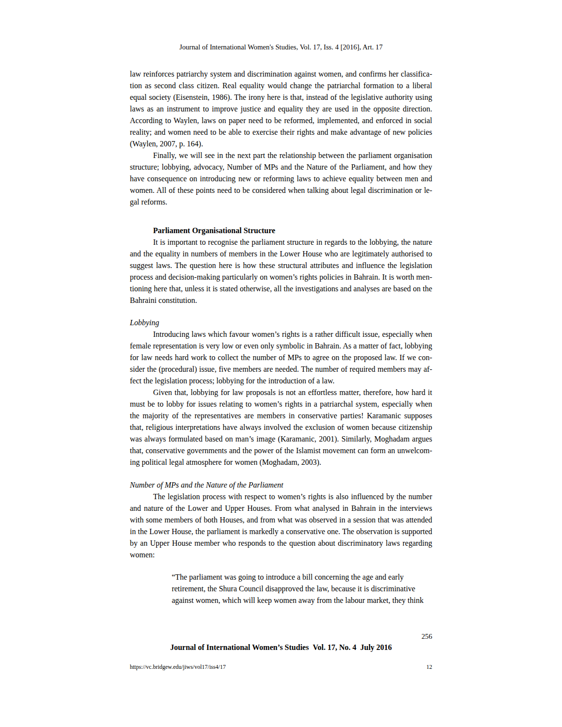Journal of International Women's Studies, Vol. 17, Iss. 4 [2016], Art. 17
law reinforces patriarchy system and discrimination against women, and confirms her classification as second class citizen. Real equality would change the patriarchal formation to a liberal equal society (Eisenstein, 1986). The irony here is that, instead of the legislative authority using laws as an instrument to improve justice and equality they are used in the opposite direction. According to Waylen, laws on paper need to be reformed, implemented, and enforced in social reality; and women need to be able to exercise their rights and make advantage of new policies (Waylen, 2007, p. 164).
Finally, we will see in the next part the relationship between the parliament organisation structure; lobbying, advocacy, Number of MPs and the Nature of the Parliament, and how they have consequence on introducing new or reforming laws to achieve equality between men and women. All of these points need to be considered when talking about legal discrimination or legal reforms.
Parliament Organisational Structure
It is important to recognise the parliament structure in regards to the lobbying, the nature and the equality in numbers of members in the Lower House who are legitimately authorised to suggest laws. The question here is how these structural attributes and influence the legislation process and decision-making particularly on women’s rights policies in Bahrain. It is worth mentioning here that, unless it is stated otherwise, all the investigations and analyses are based on the Bahraini constitution.
Lobbying
Introducing laws which favour women’s rights is a rather difficult issue, especially when female representation is very low or even only symbolic in Bahrain. As a matter of fact, lobbying for law needs hard work to collect the number of MPs to agree on the proposed law. If we consider the (procedural) issue, five members are needed. The number of required members may affect the legislation process; lobbying for the introduction of a law.
Given that, lobbying for law proposals is not an effortless matter, therefore, how hard it must be to lobby for issues relating to women’s rights in a patriarchal system, especially when the majority of the representatives are members in conservative parties! Karamanic supposes that, religious interpretations have always involved the exclusion of women because citizenship was always formulated based on man’s image (Karamanic, 2001). Similarly, Moghadam argues that, conservative governments and the power of the Islamist movement can form an unwelcoming political legal atmosphere for women (Moghadam, 2003).
Number of MPs and the Nature of the Parliament
The legislation process with respect to women’s rights is also influenced by the number and nature of the Lower and Upper Houses. From what analysed in Bahrain in the interviews with some members of both Houses, and from what was observed in a session that was attended in the Lower House, the parliament is markedly a conservative one. The observation is supported by an Upper House member who responds to the question about discriminatory laws regarding women:
“The parliament was going to introduce a bill concerning the age and early
retirement, the Shura Council disapproved the law, because it is discriminative
against women, which will keep women away from the labour market, they think
256
Journal of International Women’s Studies Vol. 17, No. 4 July 2016
https://vc.bridgew.edu/jiws/vol17/iss4/17 12